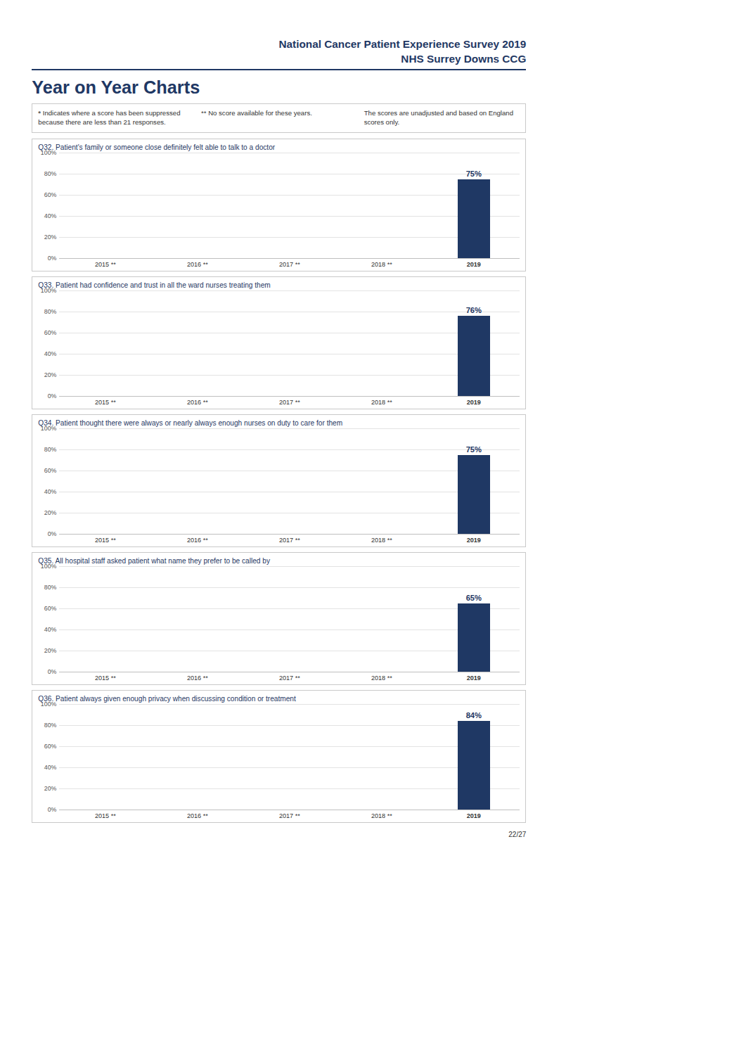National Cancer Patient Experience Survey 2019
NHS Surrey Downs CCG
Year on Year Charts
* Indicates where a score has been suppressed because there are less than 21 responses.
** No score available for these years.
The scores are unadjusted and based on England scores only.
Q32. Patient's family or someone close definitely felt able to talk to a doctor
100%
80%
60%
40%
20%
0%
75%
2015 **
2016 **
2017 **
2018 **
2019
Q33. Patient had confidence and trust in all the ward nurses treating them
100%
80%
60%
40%
20%
0%
76%
2015 **
2016 **
2017 **
2018 **
2019
Q34. Patient thought there were always or nearly always enough nurses on duty to care for them
100%
80%
60%
40%
20%
0%
75%
2015 **
2016 **
2017 **
2018 **
2019
Q35. All hospital staff asked patient what name they prefer to be called by
100%
80%
60%
40%
20%
0%
65%
2015 **
2016 **
2017 **
2018 **
2019
Q36. Patient always given enough privacy when discussing condition or treatment
100%
80%
60%
40%
20%
0%
84%
2015 **
2016 **
2017 **
2018 **
2019
22/27